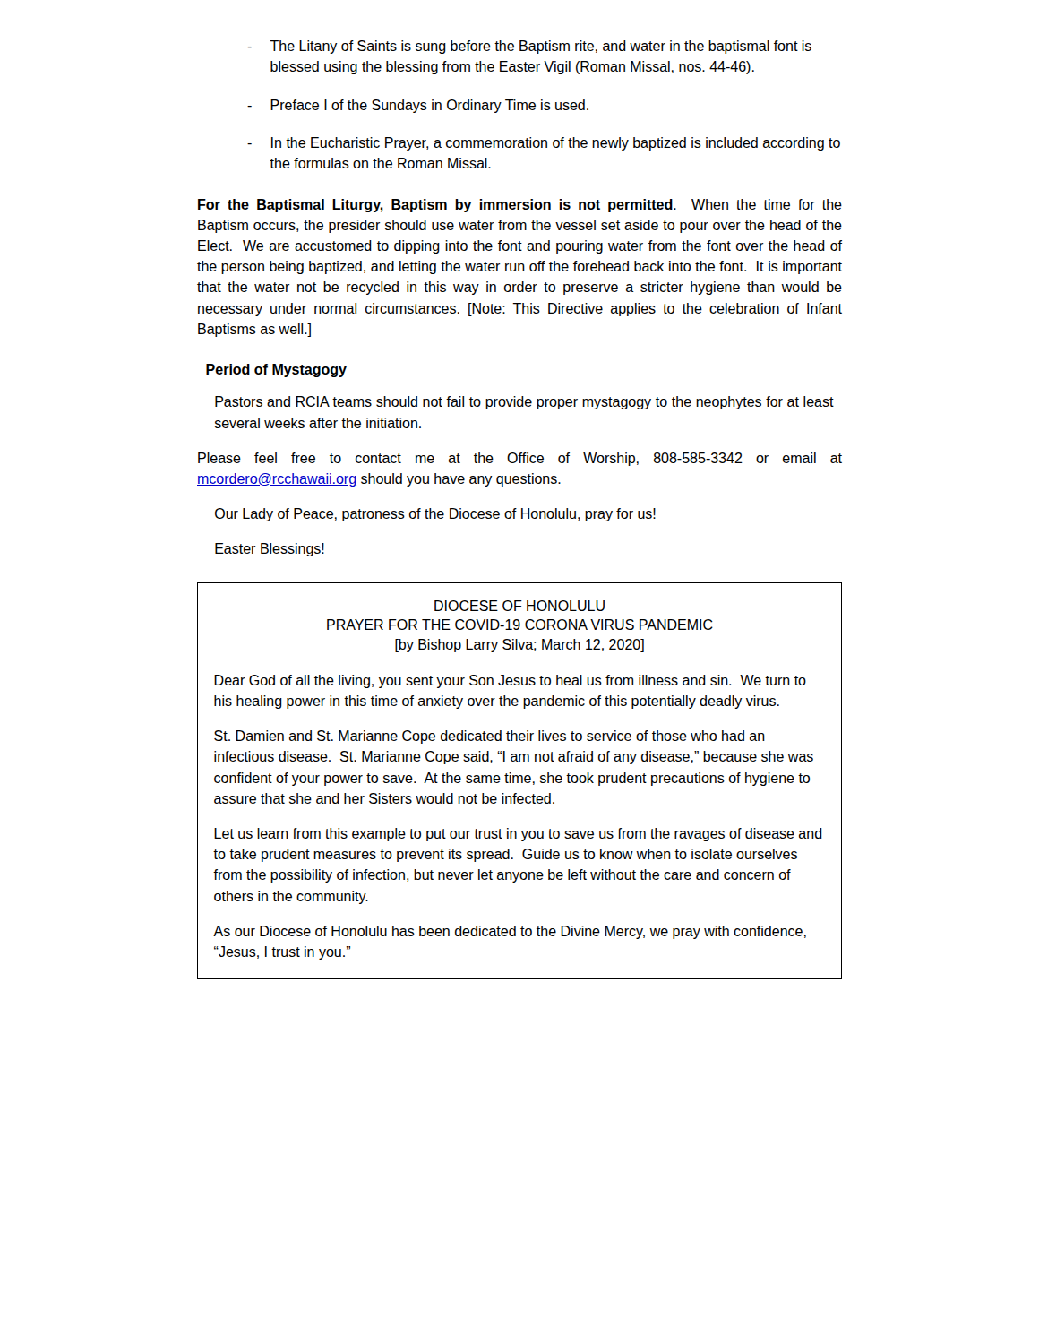The Litany of Saints is sung before the Baptism rite, and water in the baptismal font is blessed using the blessing from the Easter Vigil (Roman Missal, nos. 44-46).
Preface I of the Sundays in Ordinary Time is used.
In the Eucharistic Prayer, a commemoration of the newly baptized is included according to the formulas on the Roman Missal.
For the Baptismal Liturgy, Baptism by immersion is not permitted. When the time for the Baptism occurs, the presider should use water from the vessel set aside to pour over the head of the Elect. We are accustomed to dipping into the font and pouring water from the font over the head of the person being baptized, and letting the water run off the forehead back into the font. It is important that the water not be recycled in this way in order to preserve a stricter hygiene than would be necessary under normal circumstances. [Note: This Directive applies to the celebration of Infant Baptisms as well.]
Period of Mystagogy
Pastors and RCIA teams should not fail to provide proper mystagogy to the neophytes for at least several weeks after the initiation.
Please feel free to contact me at the Office of Worship, 808-585-3342 or email at mcordero@rcchawaii.org should you have any questions.
Our Lady of Peace, patroness of the Diocese of Honolulu, pray for us!
Easter Blessings!
DIOCESE OF HONOLULU
PRAYER FOR THE COVID-19 CORONA VIRUS PANDEMIC
[by Bishop Larry Silva; March 12, 2020]
Dear God of all the living, you sent your Son Jesus to heal us from illness and sin. We turn to his healing power in this time of anxiety over the pandemic of this potentially deadly virus.
St. Damien and St. Marianne Cope dedicated their lives to service of those who had an infectious disease. St. Marianne Cope said, “I am not afraid of any disease,” because she was confident of your power to save. At the same time, she took prudent precautions of hygiene to assure that she and her Sisters would not be infected.
Let us learn from this example to put our trust in you to save us from the ravages of disease and to take prudent measures to prevent its spread. Guide us to know when to isolate ourselves from the possibility of infection, but never let anyone be left without the care and concern of others in the community.
As our Diocese of Honolulu has been dedicated to the Divine Mercy, we pray with confidence, “Jesus, I trust in you.”